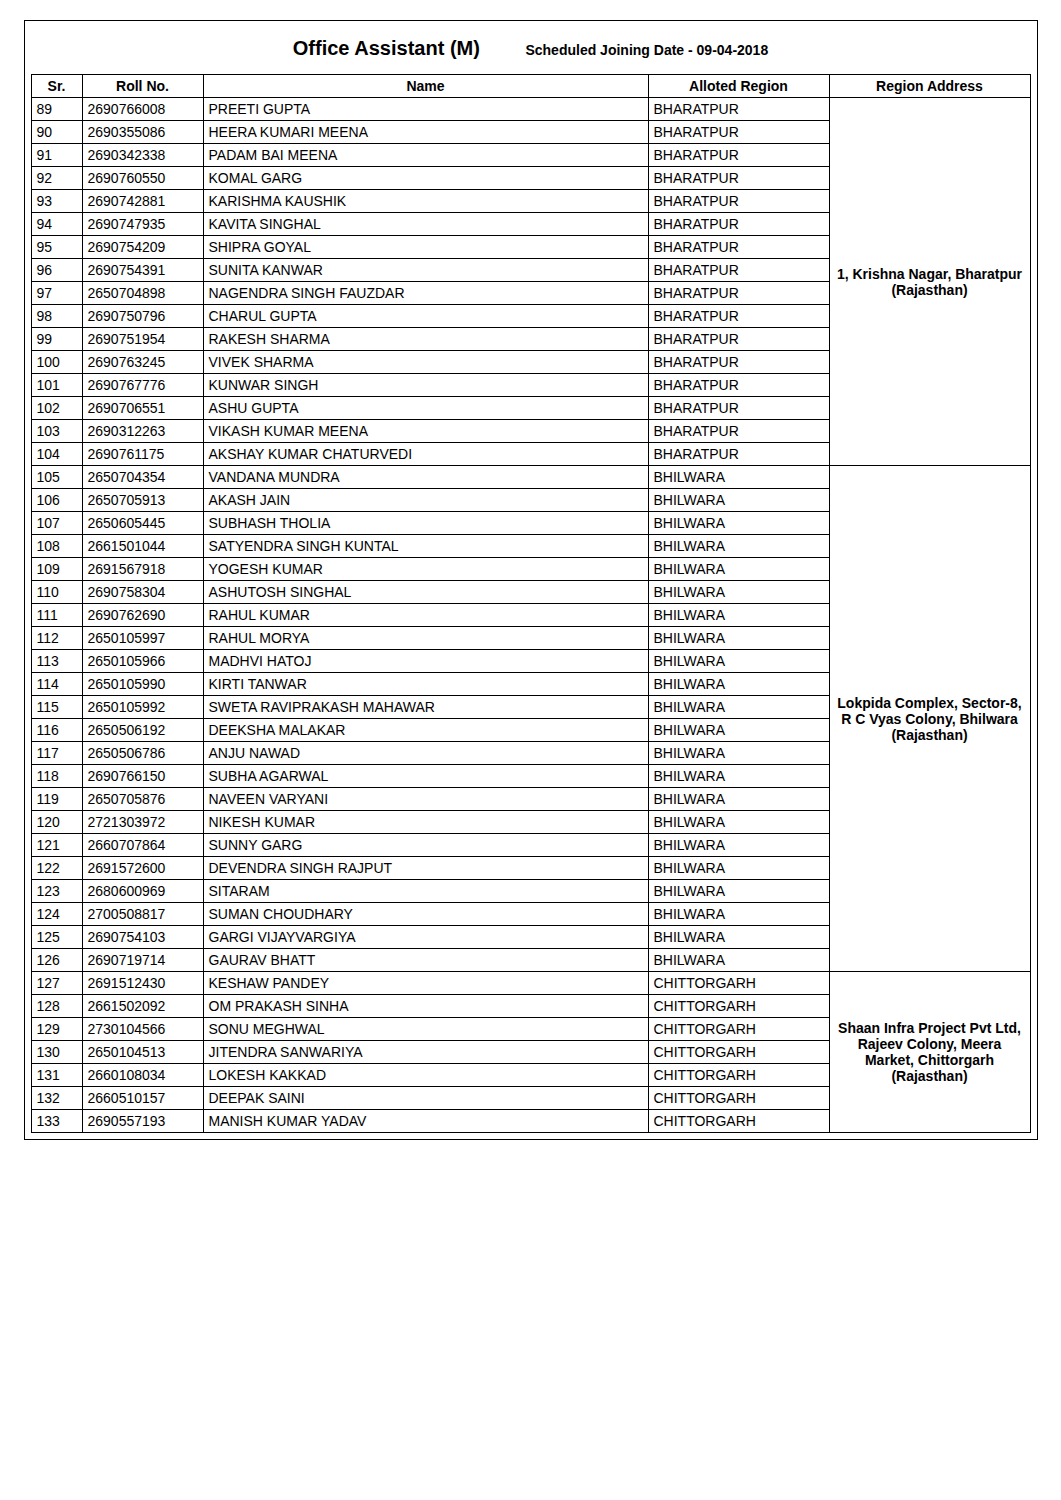Office Assistant (M) Scheduled Joining Date - 09-04-2018
| Sr. | Roll No. | Name | Alloted Region | Region Address |
| --- | --- | --- | --- | --- |
| 89 | 2690766008 | PREETI GUPTA | BHARATPUR | 1, Krishna Nagar, Bharatpur (Rajasthan) |
| 90 | 2690355086 | HEERA KUMARI MEENA | BHARATPUR |
| 91 | 2690342338 | PADAM BAI MEENA | BHARATPUR |
| 92 | 2690760550 | KOMAL GARG | BHARATPUR |
| 93 | 2690742881 | KARISHMA KAUSHIK | BHARATPUR |
| 94 | 2690747935 | KAVITA SINGHAL | BHARATPUR |
| 95 | 2690754209 | SHIPRA GOYAL | BHARATPUR |
| 96 | 2690754391 | SUNITA KANWAR | BHARATPUR |
| 97 | 2650704898 | NAGENDRA SINGH FAUZDAR | BHARATPUR |
| 98 | 2690750796 | CHARUL GUPTA | BHARATPUR |
| 99 | 2690751954 | RAKESH SHARMA | BHARATPUR |
| 100 | 2690763245 | VIVEK SHARMA | BHARATPUR |
| 101 | 2690767776 | KUNWAR SINGH | BHARATPUR |
| 102 | 2690706551 | ASHU GUPTA | BHARATPUR |
| 103 | 2690312263 | VIKASH KUMAR MEENA | BHARATPUR |
| 104 | 2690761175 | AKSHAY KUMAR CHATURVEDI | BHARATPUR |
| 105 | 2650704354 | VANDANA MUNDRA | BHILWARA | Lokpida Complex, Sector-8, R C Vyas Colony, Bhilwara (Rajasthan) |
| 106 | 2650705913 | AKASH JAIN | BHILWARA |
| 107 | 2650605445 | SUBHASH THOLIA | BHILWARA |
| 108 | 2661501044 | SATYENDRA SINGH KUNTAL | BHILWARA |
| 109 | 2691567918 | YOGESH KUMAR | BHILWARA |
| 110 | 2690758304 | ASHUTOSH SINGHAL | BHILWARA |
| 111 | 2690762690 | RAHUL KUMAR | BHILWARA |
| 112 | 2650105997 | RAHUL MORYA | BHILWARA |
| 113 | 2650105966 | MADHVI HATOJ | BHILWARA |
| 114 | 2650105990 | KIRTI TANWAR | BHILWARA |
| 115 | 2650105992 | SWETA RAVIPRAKASH MAHAWAR | BHILWARA |
| 116 | 2650506192 | DEEKSHA MALAKAR | BHILWARA |
| 117 | 2650506786 | ANJU NAWAD | BHILWARA |
| 118 | 2690766150 | SUBHA AGARWAL | BHILWARA |
| 119 | 2650705876 | NAVEEN VARYANI | BHILWARA |
| 120 | 2721303972 | NIKESH KUMAR | BHILWARA |
| 121 | 2660707864 | SUNNY GARG | BHILWARA |
| 122 | 2691572600 | DEVENDRA SINGH RAJPUT | BHILWARA |
| 123 | 2680600969 | SITARAM | BHILWARA |
| 124 | 2700508817 | SUMAN CHOUDHARY | BHILWARA |
| 125 | 2690754103 | GARGI VIJAYVARGIYA | BHILWARA |
| 126 | 2690719714 | GAURAV BHATT | BHILWARA |
| 127 | 2691512430 | KESHAW PANDEY | CHITTORGARH | Shaan Infra Project Pvt Ltd, Rajeev Colony, Meera Market, Chittorgarh (Rajasthan) |
| 128 | 2661502092 | OM PRAKASH SINHA | CHITTORGARH |
| 129 | 2730104566 | SONU MEGHWAL | CHITTORGARH |
| 130 | 2650104513 | JITENDRA SANWARIYA | CHITTORGARH |
| 131 | 2660108034 | LOKESH KAKKAD | CHITTORGARH |
| 132 | 2660510157 | DEEPAK SAINI | CHITTORGARH |
| 133 | 2690557193 | MANISH KUMAR YADAV | CHITTORGARH |